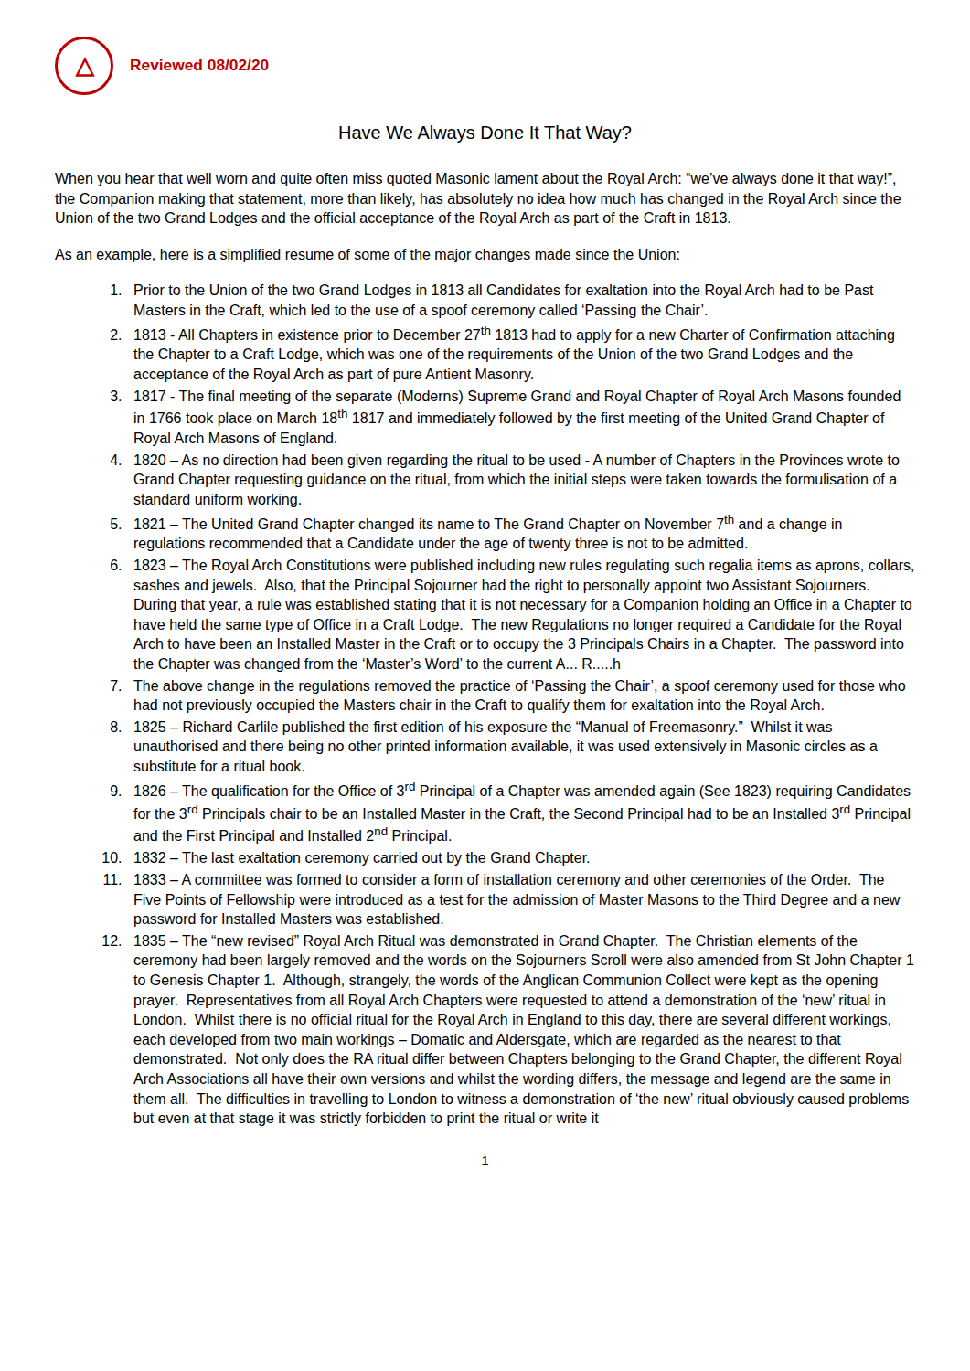△
Reviewed 08/02/20
Have We Always Done It That Way?
When you hear that well worn and quite often miss quoted Masonic lament about the Royal Arch: “we’ve always done it that way!”, the Companion making that statement, more than likely, has absolutely no idea how much has changed in the Royal Arch since the Union of the two Grand Lodges and the official acceptance of the Royal Arch as part of the Craft in 1813.
As an example, here is a simplified resume of some of the major changes made since the Union:
Prior to the Union of the two Grand Lodges in 1813 all Candidates for exaltation into the Royal Arch had to be Past Masters in the Craft, which led to the use of a spoof ceremony called ‘Passing the Chair’.
1813 - All Chapters in existence prior to December 27th 1813 had to apply for a new Charter of Confirmation attaching the Chapter to a Craft Lodge, which was one of the requirements of the Union of the two Grand Lodges and the acceptance of the Royal Arch as part of pure Antient Masonry.
1817 - The final meeting of the separate (Moderns) Supreme Grand and Royal Chapter of Royal Arch Masons founded in 1766 took place on March 18th 1817 and immediately followed by the first meeting of the United Grand Chapter of Royal Arch Masons of England.
1820 – As no direction had been given regarding the ritual to be used - A number of Chapters in the Provinces wrote to Grand Chapter requesting guidance on the ritual, from which the initial steps were taken towards the formulisation of a standard uniform working.
1821 – The United Grand Chapter changed its name to The Grand Chapter on November 7th and a change in regulations recommended that a Candidate under the age of twenty three is not to be admitted.
1823 – The Royal Arch Constitutions were published including new rules regulating such regalia items as aprons, collars, sashes and jewels. Also, that the Principal Sojourner had the right to personally appoint two Assistant Sojourners. During that year, a rule was established stating that it is not necessary for a Companion holding an Office in a Chapter to have held the same type of Office in a Craft Lodge. The new Regulations no longer required a Candidate for the Royal Arch to have been an Installed Master in the Craft or to occupy the 3 Principals Chairs in a Chapter. The password into the Chapter was changed from the ‘Master’s Word’ to the current A... R.....h
The above change in the regulations removed the practice of ‘Passing the Chair’, a spoof ceremony used for those who had not previously occupied the Masters chair in the Craft to qualify them for exaltation into the Royal Arch.
1825 – Richard Carlile published the first edition of his exposure the “Manual of Freemasonry.” Whilst it was unauthorised and there being no other printed information available, it was used extensively in Masonic circles as a substitute for a ritual book.
1826 – The qualification for the Office of 3rd Principal of a Chapter was amended again (See 1823) requiring Candidates for the 3rd Principals chair to be an Installed Master in the Craft, the Second Principal had to be an Installed 3rd Principal and the First Principal and Installed 2nd Principal.
1832 – The last exaltation ceremony carried out by the Grand Chapter.
1833 – A committee was formed to consider a form of installation ceremony and other ceremonies of the Order. The Five Points of Fellowship were introduced as a test for the admission of Master Masons to the Third Degree and a new password for Installed Masters was established.
1835 – The “new revised” Royal Arch Ritual was demonstrated in Grand Chapter. The Christian elements of the ceremony had been largely removed and the words on the Sojourners Scroll were also amended from St John Chapter 1 to Genesis Chapter 1. Although, strangely, the words of the Anglican Communion Collect were kept as the opening prayer. Representatives from all Royal Arch Chapters were requested to attend a demonstration of the ‘new’ ritual in London. Whilst there is no official ritual for the Royal Arch in England to this day, there are several different workings, each developed from two main workings – Domatic and Aldersgate, which are regarded as the nearest to that demonstrated. Not only does the RA ritual differ between Chapters belonging to the Grand Chapter, the different Royal Arch Associations all have their own versions and whilst the wording differs, the message and legend are the same in them all. The difficulties in travelling to London to witness a demonstration of ‘the new’ ritual obviously caused problems but even at that stage it was strictly forbidden to print the ritual or write it
1